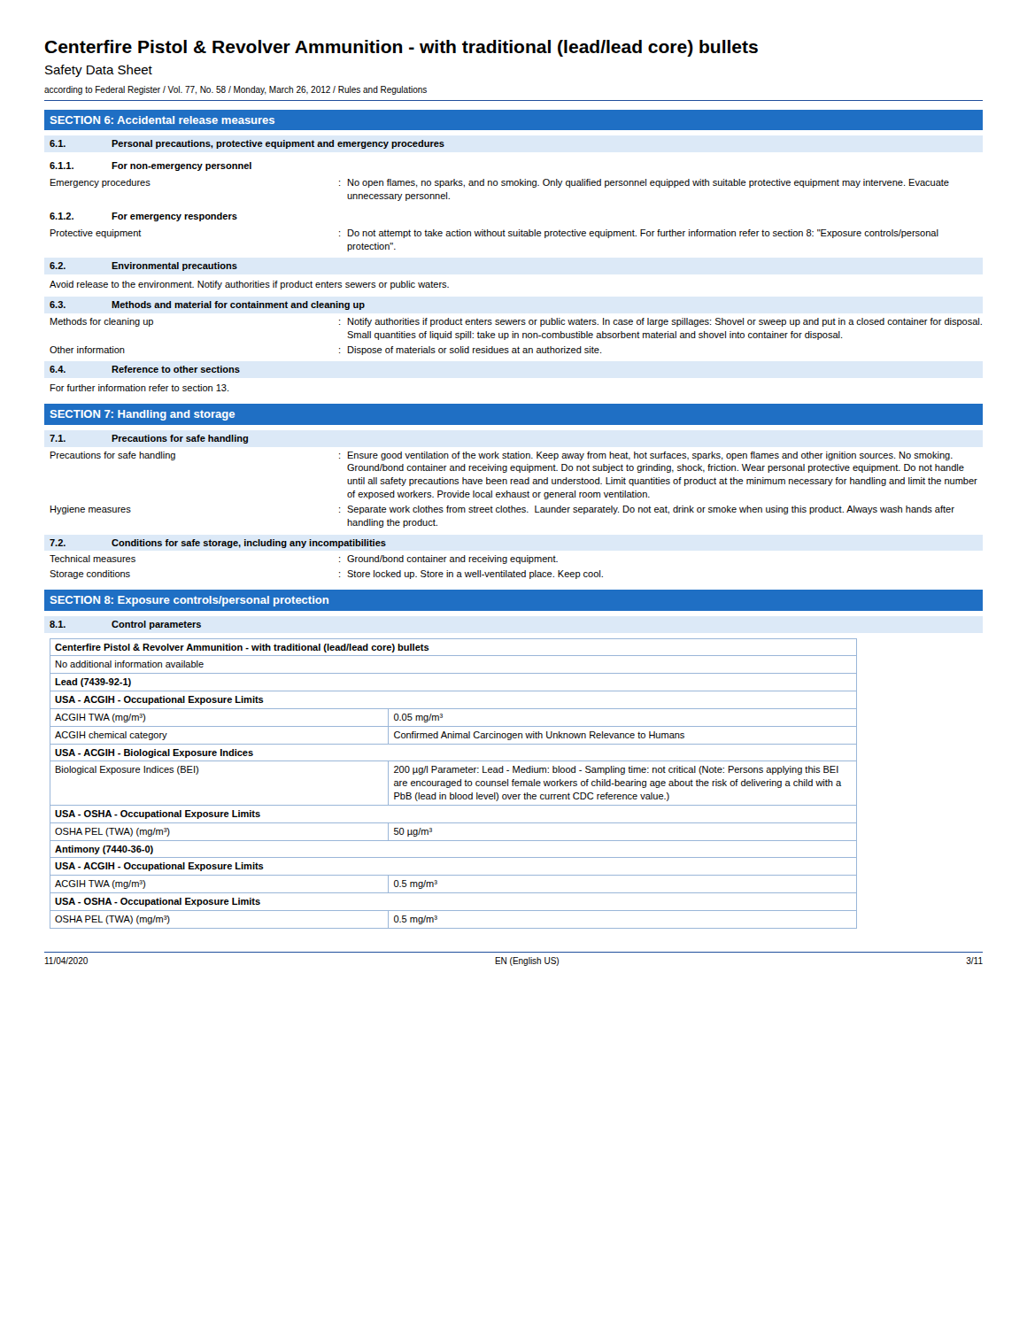Centerfire Pistol & Revolver Ammunition - with traditional (lead/lead core) bullets
Safety Data Sheet
according to Federal Register / Vol. 77, No. 58 / Monday, March 26, 2012 / Rules and Regulations
SECTION 6: Accidental release measures
6.1. Personal precautions, protective equipment and emergency procedures
6.1.1. For non-emergency personnel
Emergency procedures
:
No open flames, no sparks, and no smoking. Only qualified personnel equipped with suitable protective equipment may intervene. Evacuate unnecessary personnel.
6.1.2. For emergency responders
Protective equipment
:
Do not attempt to take action without suitable protective equipment. For further information refer to section 8: "Exposure controls/personal protection".
6.2. Environmental precautions
Avoid release to the environment. Notify authorities if product enters sewers or public waters.
6.3. Methods and material for containment and cleaning up
Methods for cleaning up
:
Notify authorities if product enters sewers or public waters. In case of large spillages: Shovel or sweep up and put in a closed container for disposal. Small quantities of liquid spill: take up in non-combustible absorbent material and shovel into container for disposal.
Other information
:
Dispose of materials or solid residues at an authorized site.
6.4. Reference to other sections
For further information refer to section 13.
SECTION 7: Handling and storage
7.1. Precautions for safe handling
Precautions for safe handling
:
Ensure good ventilation of the work station. Keep away from heat, hot surfaces, sparks, open flames and other ignition sources. No smoking. Ground/bond container and receiving equipment. Do not subject to grinding, shock, friction. Wear personal protective equipment. Do not handle until all safety precautions have been read and understood. Limit quantities of product at the minimum necessary for handling and limit the number of exposed workers. Provide local exhaust or general room ventilation.
Hygiene measures
:
Separate work clothes from street clothes. Launder separately. Do not eat, drink or smoke when using this product. Always wash hands after handling the product.
7.2. Conditions for safe storage, including any incompatibilities
Technical measures
:
Ground/bond container and receiving equipment.
Storage conditions
:
Store locked up. Store in a well-ventilated place. Keep cool.
SECTION 8: Exposure controls/personal protection
8.1. Control parameters
| Centerfire Pistol & Revolver Ammunition - with traditional (lead/lead core) bullets |
| No additional information available |
| Lead (7439-92-1) |
| USA - ACGIH - Occupational Exposure Limits |
| ACGIH TWA (mg/m³) | 0.05 mg/m³ |
| ACGIH chemical category | Confirmed Animal Carcinogen with Unknown Relevance to Humans |
| USA - ACGIH - Biological Exposure Indices |
| Biological Exposure Indices (BEI) | 200 µg/l Parameter: Lead - Medium: blood - Sampling time: not critical (Note: Persons applying this BEI are encouraged to counsel female workers of child-bearing age about the risk of delivering a child with a PbB (lead in blood level) over the current CDC reference value.) |
| USA - OSHA - Occupational Exposure Limits |
| OSHA PEL (TWA) (mg/m³) | 50 µg/m³ |
| Antimony (7440-36-0) |
| USA - ACGIH - Occupational Exposure Limits |
| ACGIH TWA (mg/m³) | 0.5 mg/m³ |
| USA - OSHA - Occupational Exposure Limits |
| OSHA PEL (TWA) (mg/m³) | 0.5 mg/m³ |
11/04/2020 EN (English US) 3/11